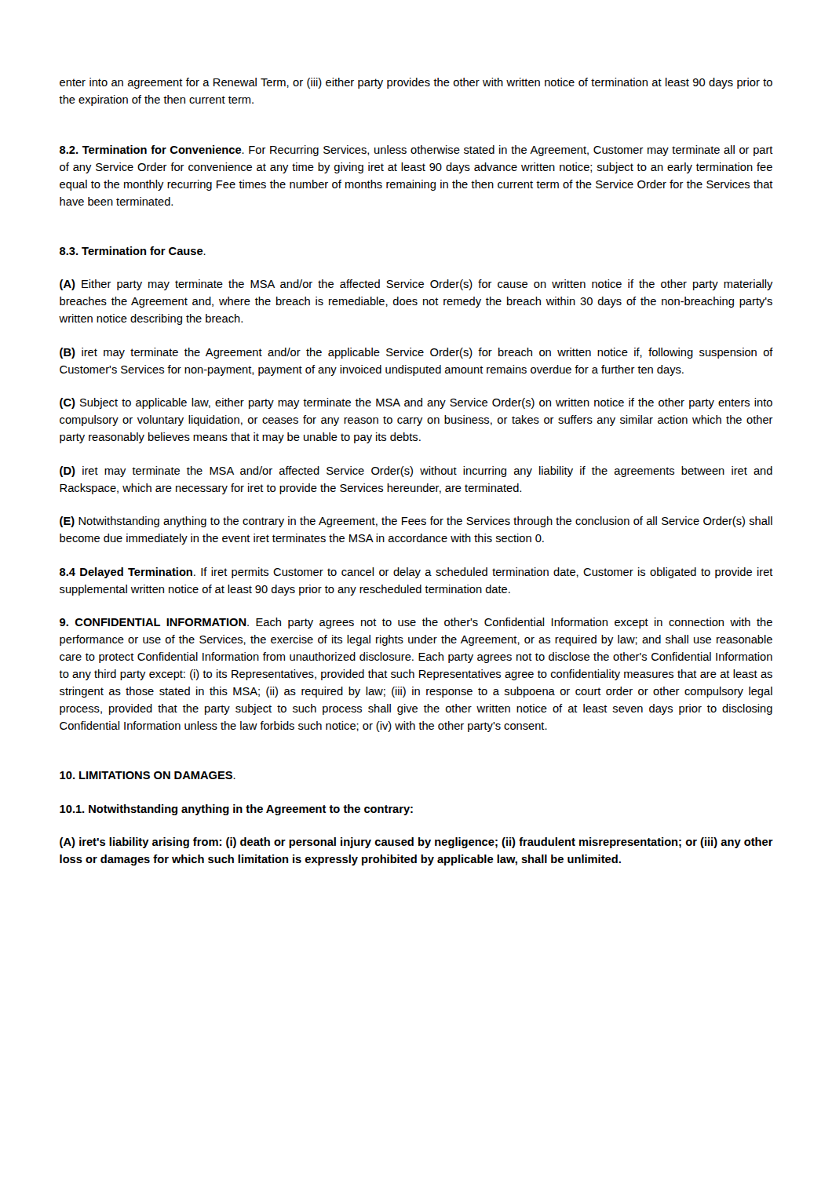enter into an agreement for a Renewal Term, or (iii) either party provides the other with written notice of termination at least 90 days prior to the expiration of the then current term.
8.2. Termination for Convenience. For Recurring Services, unless otherwise stated in the Agreement, Customer may terminate all or part of any Service Order for convenience at any time by giving iret at least 90 days advance written notice; subject to an early termination fee equal to the monthly recurring Fee times the number of months remaining in the then current term of the Service Order for the Services that have been terminated.
8.3. Termination for Cause.
(A) Either party may terminate the MSA and/or the affected Service Order(s) for cause on written notice if the other party materially breaches the Agreement and, where the breach is remediable, does not remedy the breach within 30 days of the non-breaching party's written notice describing the breach.
(B) iret may terminate the Agreement and/or the applicable Service Order(s) for breach on written notice if, following suspension of Customer's Services for non-payment, payment of any invoiced undisputed amount remains overdue for a further ten days.
(C) Subject to applicable law, either party may terminate the MSA and any Service Order(s) on written notice if the other party enters into compulsory or voluntary liquidation, or ceases for any reason to carry on business, or takes or suffers any similar action which the other party reasonably believes means that it may be unable to pay its debts.
(D) iret may terminate the MSA and/or affected Service Order(s) without incurring any liability if the agreements between iret and Rackspace, which are necessary for iret to provide the Services hereunder, are terminated.
(E) Notwithstanding anything to the contrary in the Agreement, the Fees for the Services through the conclusion of all Service Order(s) shall become due immediately in the event iret terminates the MSA in accordance with this section 0.
8.4 Delayed Termination. If iret permits Customer to cancel or delay a scheduled termination date, Customer is obligated to provide iret supplemental written notice of at least 90 days prior to any rescheduled termination date.
9. CONFIDENTIAL INFORMATION. Each party agrees not to use the other's Confidential Information except in connection with the performance or use of the Services, the exercise of its legal rights under the Agreement, or as required by law; and shall use reasonable care to protect Confidential Information from unauthorized disclosure. Each party agrees not to disclose the other's Confidential Information to any third party except: (i) to its Representatives, provided that such Representatives agree to confidentiality measures that are at least as stringent as those stated in this MSA; (ii) as required by law; (iii) in response to a subpoena or court order or other compulsory legal process, provided that the party subject to such process shall give the other written notice of at least seven days prior to disclosing Confidential Information unless the law forbids such notice; or (iv) with the other party's consent.
10. LIMITATIONS ON DAMAGES.
10.1. Notwithstanding anything in the Agreement to the contrary:
(A) iret's liability arising from: (i) death or personal injury caused by negligence; (ii) fraudulent misrepresentation; or (iii) any other loss or damages for which such limitation is expressly prohibited by applicable law, shall be unlimited.